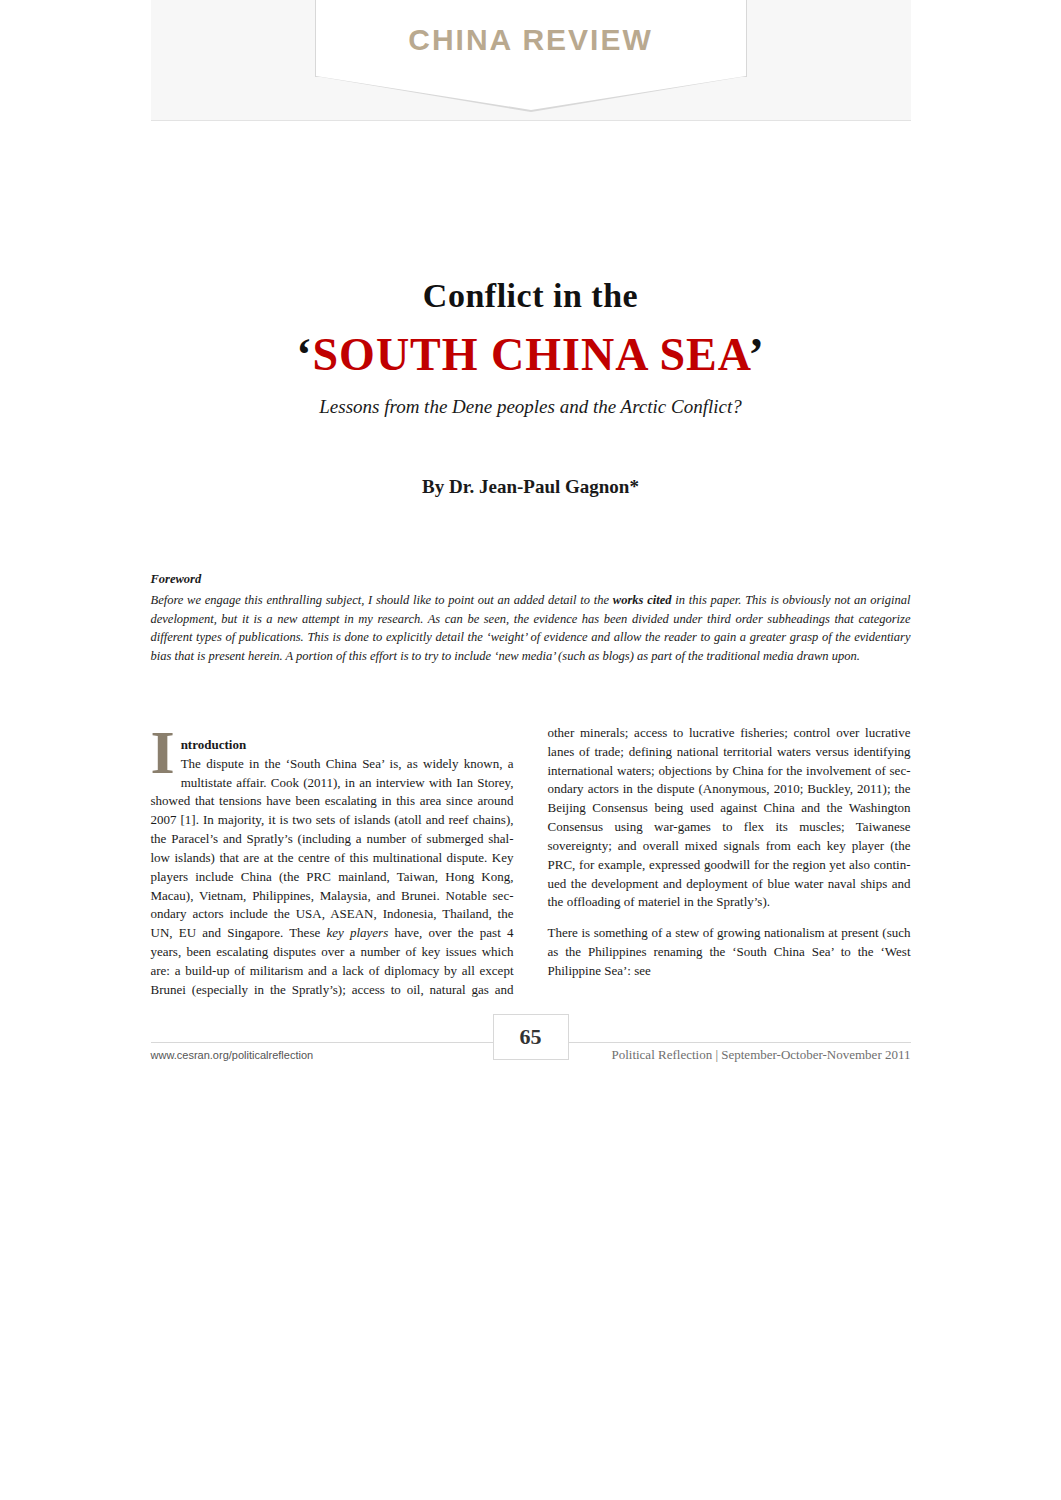CHINA REVIEW
Conflict in the
‘SOUTH CHINA SEA’
Lessons from the Dene peoples and the Arctic Conflict?
By Dr. Jean-Paul Gagnon*
Foreword
Before we engage this enthralling subject, I should like to point out an added detail to the works cited in this paper. This is obviously not an original development, but it is a new attempt in my research. As can be seen, the evidence has been divided under third order subheadings that categorize different types of publications. This is done to explicitly detail the ‘weight’ of evidence and allow the reader to gain a greater grasp of the evidentiary bias that is present herein. A portion of this effort is to try to include ‘new media’ (such as blogs) as part of the traditional media drawn upon.
I
ntroduction
The dispute in the ‘South China Sea’ is, as widely known, a multistate affair. Cook (2011), in an interview with Ian Storey, showed that tensions have been escalating in this area since around 2007 [1]. In majority, it is two sets of islands (atoll and reef chains), the Paracel’s and Spratly’s (including a number of submerged shallow islands) that are at the centre of this multinational dispute. Key players include China (the PRC mainland, Taiwan, Hong Kong, Macau), Vietnam, Philippines, Malaysia, and Brunei. Notable secondary actors include the USA, ASEAN, Indonesia, Thailand, the UN, EU and Singapore. These key players have, over the past 4 years, been escalating disputes over a number of key issues which are: a build-up of militarism and a lack of diplomacy by all except Brunei (especially in the Spratly’s); access to oil, natural gas and other minerals; access to lucrative fisheries; control over lucrative lanes of trade; defining national territorial waters versus identifying international waters; objections by China for the involvement of secondary actors in the dispute (Anonymous, 2010; Buckley, 2011); the Beijing Consensus being used against China and the Washington Consensus using war-games to flex its muscles; Taiwanese sovereignty; and overall mixed signals from each key player (the PRC, for example, expressed goodwill for the region yet also continued the development and deployment of blue water naval ships and the offloading of materiel in the Spratly’s).
There is something of a stew of growing nationalism at present (such as the Philippines renaming the ‘South China Sea’ to the ‘West Philippine Sea’: see
65
www.cesran.org/politicalreflection
Political Reflection | September-October-November 2011